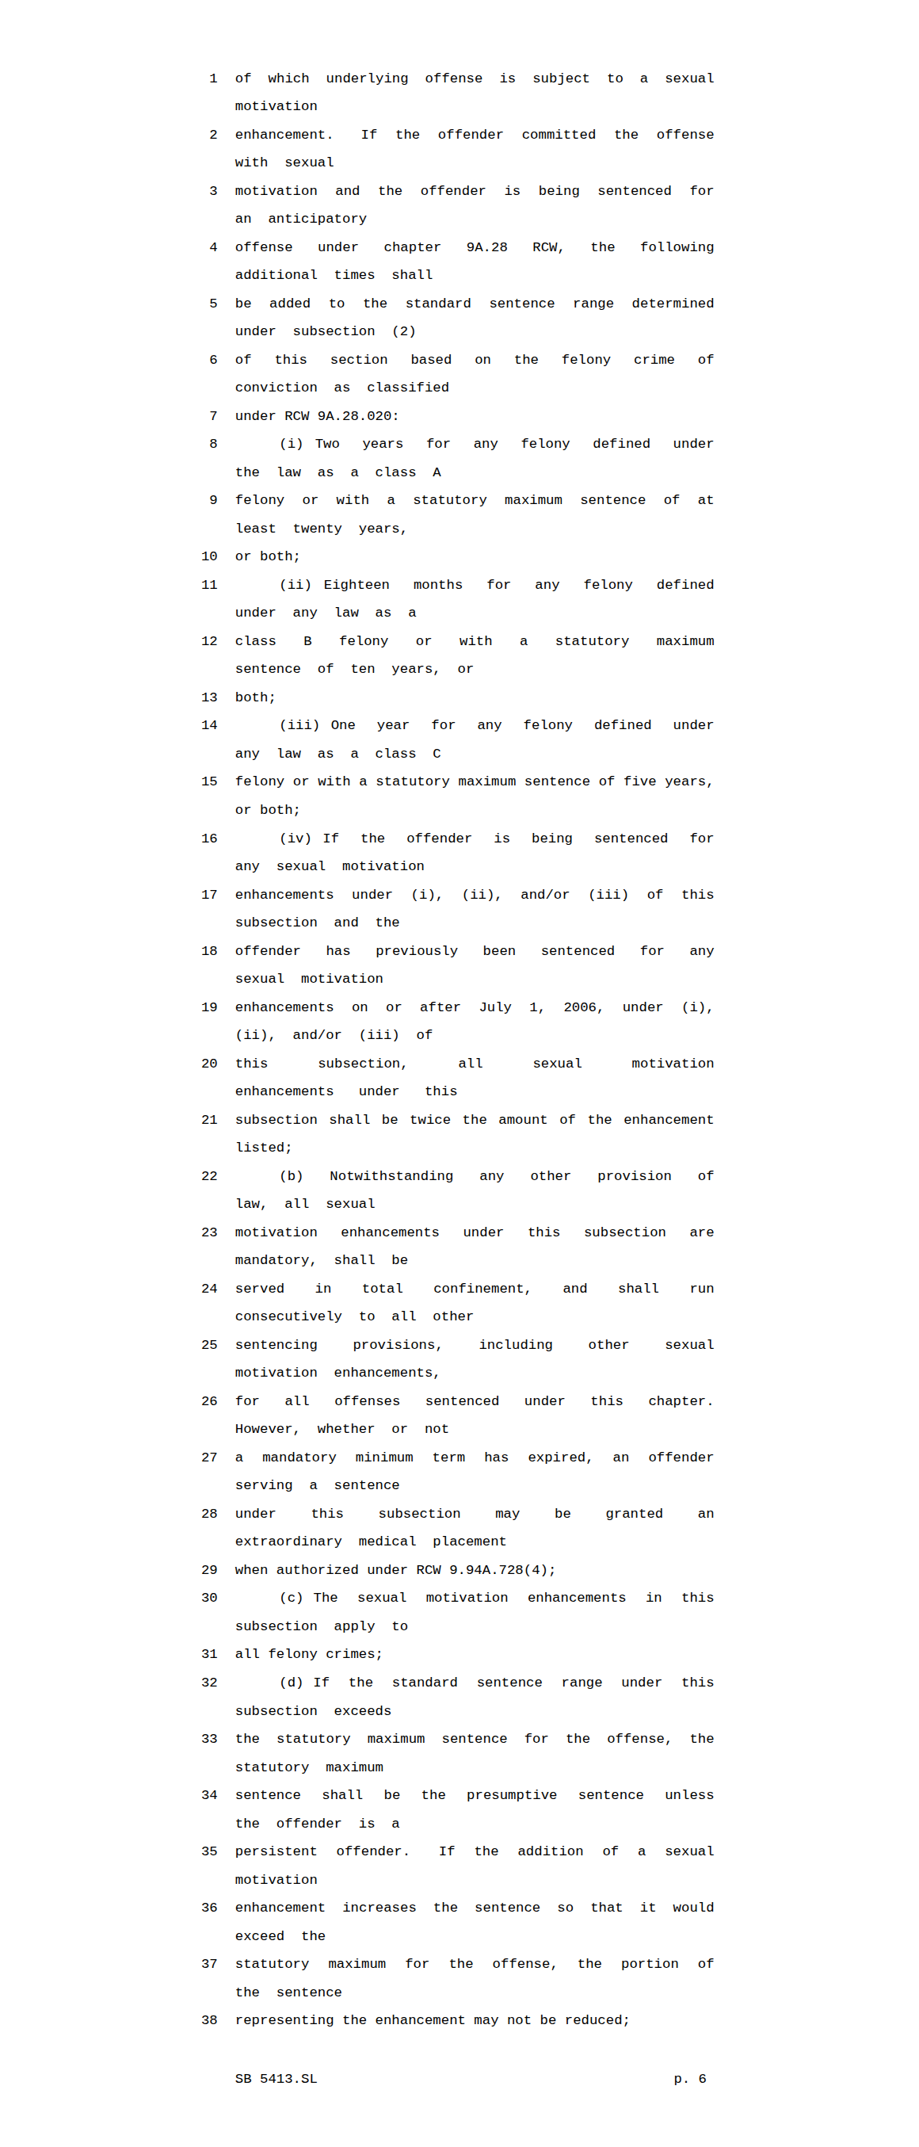of which underlying offense is subject to a sexual motivation
enhancement. If the offender committed the offense with sexual
motivation and the offender is being sentenced for an anticipatory
offense under chapter 9A.28 RCW, the following additional times shall
be added to the standard sentence range determined under subsection (2)
of this section based on the felony crime of conviction as classified
under RCW 9A.28.020:
(i) Two years for any felony defined under the law as a class A
felony or with a statutory maximum sentence of at least twenty years,
or both;
(ii) Eighteen months for any felony defined under any law as a
class B felony or with a statutory maximum sentence of ten years, or
both;
(iii) One year for any felony defined under any law as a class C
felony or with a statutory maximum sentence of five years, or both;
(iv) If the offender is being sentenced for any sexual motivation
enhancements under (i), (ii), and/or (iii) of this subsection and the
offender has previously been sentenced for any sexual motivation
enhancements on or after July 1, 2006, under (i), (ii), and/or (iii) of
this subsection, all sexual motivation enhancements under this
subsection shall be twice the amount of the enhancement listed;
(b) Notwithstanding any other provision of law, all sexual
motivation enhancements under this subsection are mandatory, shall be
served in total confinement, and shall run consecutively to all other
sentencing provisions, including other sexual motivation enhancements,
for all offenses sentenced under this chapter. However, whether or not
a mandatory minimum term has expired, an offender serving a sentence
under this subsection may be granted an extraordinary medical placement
when authorized under RCW 9.94A.728(4);
(c) The sexual motivation enhancements in this subsection apply to
all felony crimes;
(d) If the standard sentence range under this subsection exceeds
the statutory maximum sentence for the offense, the statutory maximum
sentence shall be the presumptive sentence unless the offender is a
persistent offender. If the addition of a sexual motivation
enhancement increases the sentence so that it would exceed the
statutory maximum for the offense, the portion of the sentence
representing the enhancement may not be reduced;
SB 5413.SL p. 6